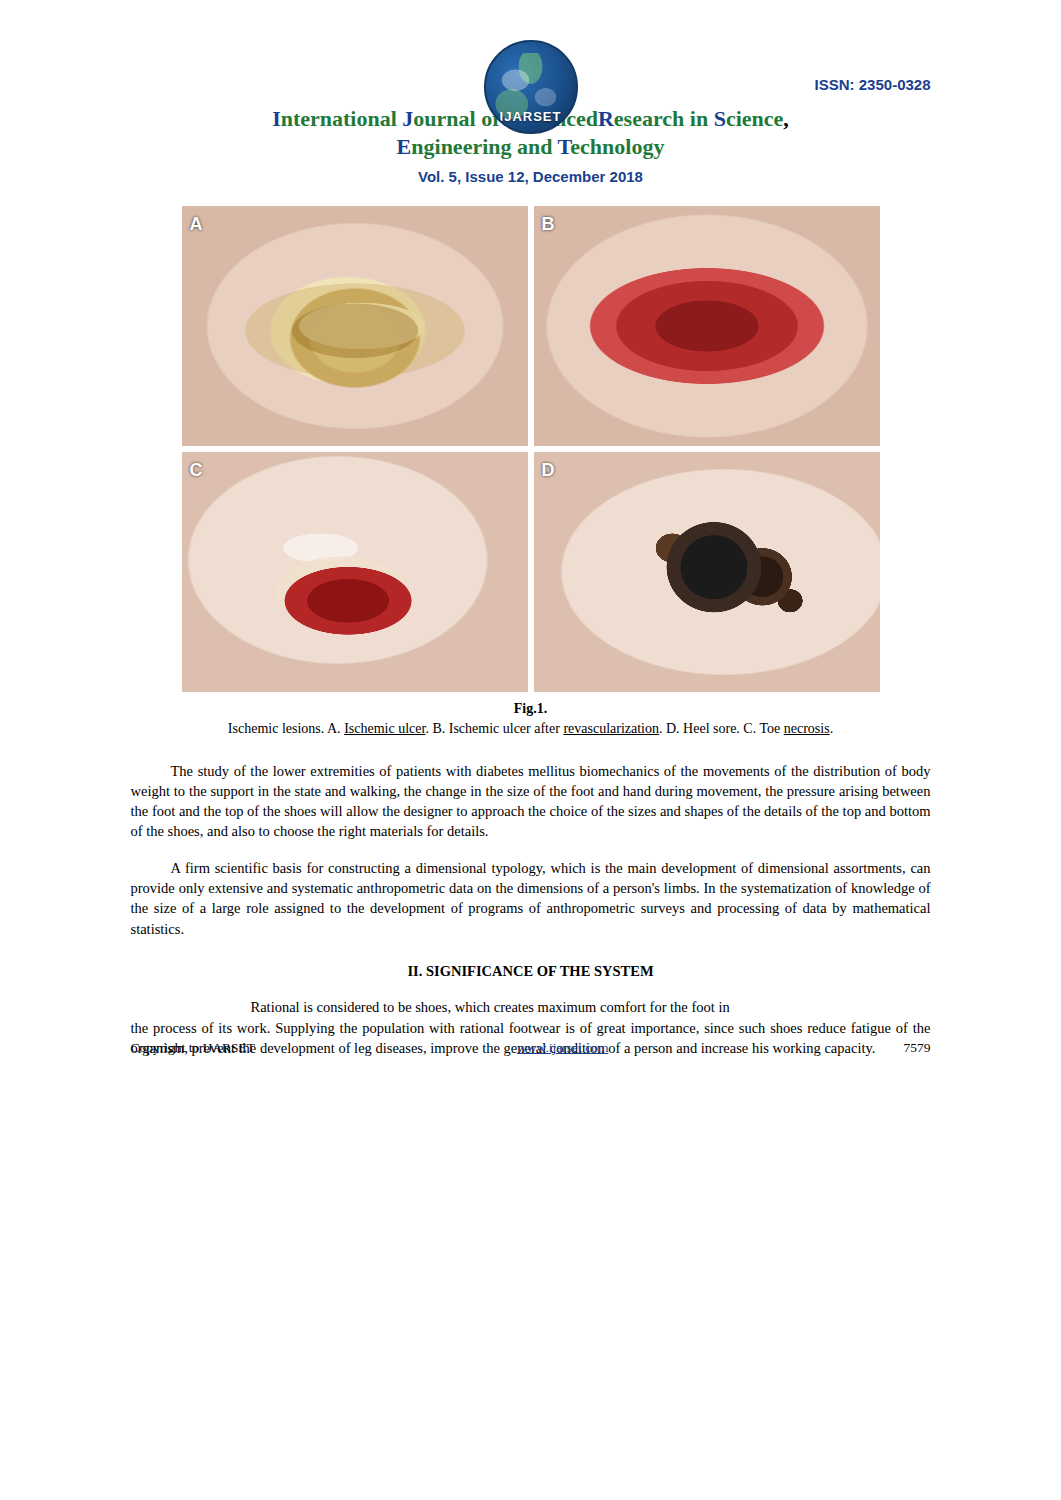IJARSET
ISSN: 2350-0328
International Journal of Advanced Research in Science,
Engineering and Technology
Vol. 5, Issue 12, December 2018
A
B
C
D
Fig.1.
Ischemic lesions. A. Ischemic ulcer. B. Ischemic ulcer after revascularization. D. Heel sore. C. Toe necrosis.
The study of the lower extremities of patients with diabetes mellitus biomechanics of the movements of the distribution of body weight to the support in the state and walking, the change in the size of the foot and hand during movement, the pressure arising between the foot and the top of the shoes will allow the designer to approach the choice of the sizes and shapes of the details of the top and bottom of the shoes, and also to choose the right materials for details.
A firm scientific basis for constructing a dimensional typology, which is the main development of dimensional assortments, can provide only extensive and systematic anthropometric data on the dimensions of a person's limbs. In the systematization of knowledge of the size of a large role assigned to the development of programs of anthropometric surveys and processing of data by mathematical statistics.
II. SIGNIFICANCE OF THE SYSTEM
Rational is considered to be shoes, which creates maximum comfort for the foot in
the process of its work. Supplying the population with rational footwear is of great importance, since such shoes reduce fatigue of the organism, prevent the development of leg diseases, improve the general condition of a person and increase his working capacity.
Copyright to IJARSET
www.ijarset.com
7579